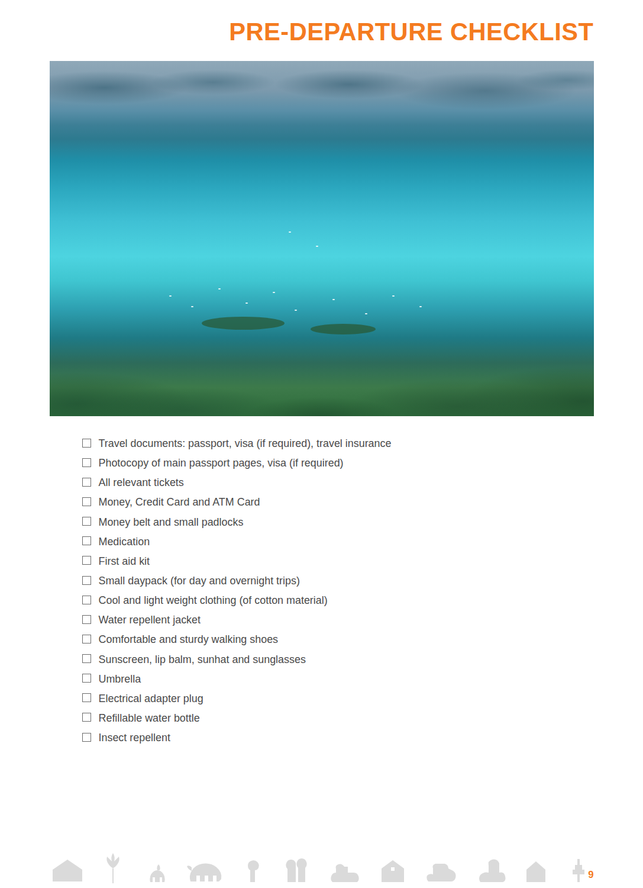Pre-Departure Checklist
Travel documents: passport, visa (if required), travel insurance
Photocopy of main passport pages, visa (if required)
All relevant tickets
Money, Credit Card and ATM Card
Money belt and small padlocks
Medication
First aid kit
Small daypack (for day and overnight trips)
Cool and light weight clothing (of cotton material)
Water repellent jacket
Comfortable and sturdy walking shoes
Sunscreen, lip balm, sunhat and sunglasses
Umbrella
Electrical adapter plug
Refillable water bottle
Insect repellent
9